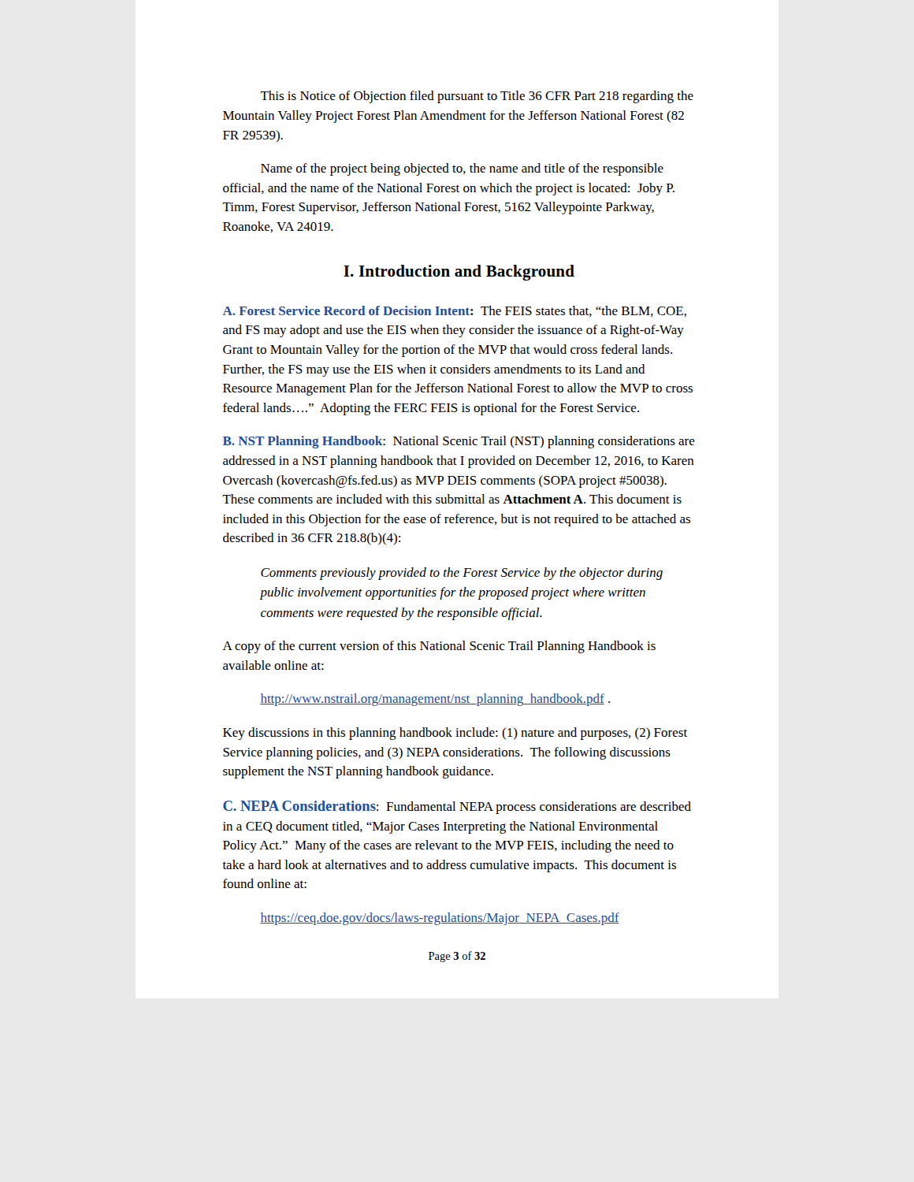This is Notice of Objection filed pursuant to Title 36 CFR Part 218 regarding the Mountain Valley Project Forest Plan Amendment for the Jefferson National Forest (82 FR 29539).
Name of the project being objected to, the name and title of the responsible official, and the name of the National Forest on which the project is located: Joby P. Timm, Forest Supervisor, Jefferson National Forest, 5162 Valleypointe Parkway, Roanoke, VA 24019.
I. Introduction and Background
A. Forest Service Record of Decision Intent: The FEIS states that, “the BLM, COE, and FS may adopt and use the EIS when they consider the issuance of a Right-of-Way Grant to Mountain Valley for the portion of the MVP that would cross federal lands. Further, the FS may use the EIS when it considers amendments to its Land and Resource Management Plan for the Jefferson National Forest to allow the MVP to cross federal lands….” Adopting the FERC FEIS is optional for the Forest Service.
B. NST Planning Handbook: National Scenic Trail (NST) planning considerations are addressed in a NST planning handbook that I provided on December 12, 2016, to Karen Overcash (kovercash@fs.fed.us) as MVP DEIS comments (SOPA project #50038). These comments are included with this submittal as Attachment A. This document is included in this Objection for the ease of reference, but is not required to be attached as described in 36 CFR 218.8(b)(4):
Comments previously provided to the Forest Service by the objector during public involvement opportunities for the proposed project where written comments were requested by the responsible official.
A copy of the current version of this National Scenic Trail Planning Handbook is available online at:
http://www.nstrail.org/management/nst_planning_handbook.pdf .
Key discussions in this planning handbook include: (1) nature and purposes, (2) Forest Service planning policies, and (3) NEPA considerations. The following discussions supplement the NST planning handbook guidance.
C. NEPA Considerations: Fundamental NEPA process considerations are described in a CEQ document titled, “Major Cases Interpreting the National Environmental Policy Act.” Many of the cases are relevant to the MVP FEIS, including the need to take a hard look at alternatives and to address cumulative impacts. This document is found online at:
https://ceq.doe.gov/docs/laws-regulations/Major_NEPA_Cases.pdf
Page 3 of 32